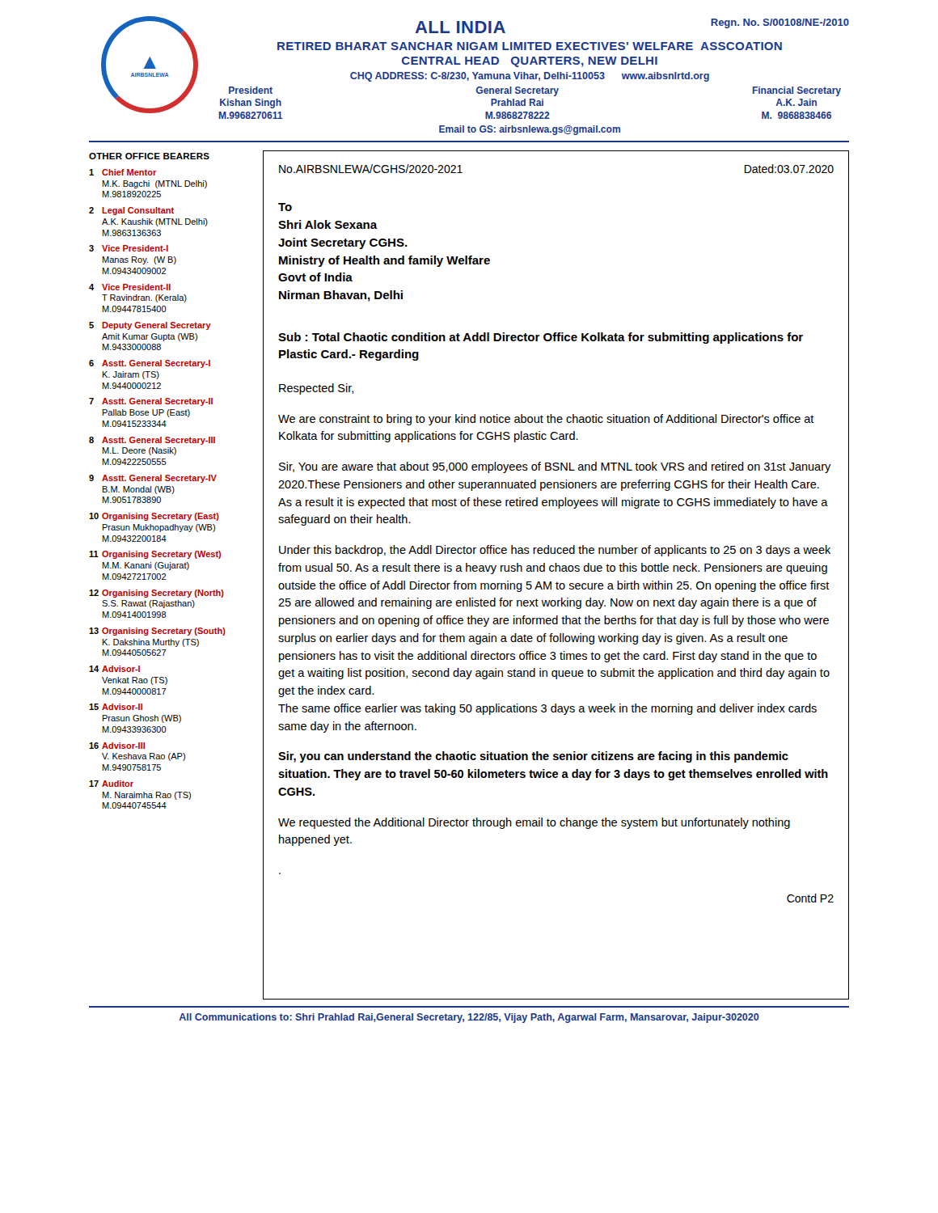▲ AIRBSNLEWA
Regn. No. S/00108/NE-/2010 ALL INDIA
RETIRED BHARAT SANCHAR NIGAM LIMITED EXECTIVES' WELFARE ASSCOATION
CENTRAL HEAD QUARTERS, NEW DELHI
CHQ ADDRESS: C-8/230, Yamuna Vihar, Delhi-110053 www.aibsnlrtd.org
President Kishan Singh M.9968270611
General Secretary Prahlad Rai M.9868278222
Financial Secretary A.K. Jain M. 9868838466
Email to GS: airbsnlewa.gs@gmail.com
OTHER OFFICE BEARERS
| 1 | Chief Mentor M.K. Bagchi (MTNL Delhi) M.9818920225 |
| 2 | Legal Consultant A.K. Kaushik (MTNL Delhi) M.9863136363 |
| 3 | Vice President-I Manas Roy. (W B) M.09434009002 |
| 4 | Vice President-II T Ravindran. (Kerala) M.09447815400 |
| 5 | Deputy General Secretary Amit Kumar Gupta (WB) M.9433000088 |
| 6 | Asstt. General Secretary-I K. Jairam (TS) M.9440000212 |
| 7 | Asstt. General Secretary-II Pallab Bose UP (East) M.09415233344 |
| 8 | Asstt. General Secretary-III M.L. Deore (Nasik) M.09422250555 |
| 9 | Asstt. General Secretary-IV B.M. Mondal (WB) M.9051783890 |
| 10 | Organising Secretary (East) Prasun Mukhopadhyay (WB) M.09432200184 |
| 11 | Organising Secretary (West) M.M. Kanani (Gujarat) M.09427217002 |
| 12 | Organising Secretary (North) S.S. Rawat (Rajasthan) M.09414001998 |
| 13 | Organising Secretary (South) K. Dakshina Murthy (TS) M.09440505627 |
| 14 | Advisor-I Venkat Rao (TS) M.09440000817 |
| 15 | Advisor-II Prasun Ghosh (WB) M.09433936300 |
| 16 | Advisor-III V. Keshava Rao (AP) M.9490758175 |
| 17 | Auditor M. Naraimha Rao (TS) M.09440745544 |
No.AIRBSNLEWA/CGHS/2020-2021 Dated:03.07.2020
To
Shri Alok Sexana
Joint Secretary CGHS.
Ministry of Health and family Welfare
Govt of India
Nirman Bhavan, Delhi
Sub : Total Chaotic condition at Addl Director Office Kolkata for submitting applications for Plastic Card.- Regarding
Respected Sir,
We are constraint to bring to your kind notice about the chaotic situation of Additional Director's office at Kolkata for submitting applications for CGHS plastic Card.
Sir, You are aware that about 95,000 employees of BSNL and MTNL took VRS and retired on 31st January 2020.These Pensioners and other superannuated pensioners are preferring CGHS for their Health Care. As a result it is expected that most of these retired employees will migrate to CGHS immediately to have a safeguard on their health.
Under this backdrop, the Addl Director office has reduced the number of applicants to 25 on 3 days a week from usual 50. As a result there is a heavy rush and chaos due to this bottle neck. Pensioners are queuing outside the office of Addl Director from morning 5 AM to secure a birth within 25. On opening the office first 25 are allowed and remaining are enlisted for next working day. Now on next day again there is a que of pensioners and on opening of office they are informed that the berths for that day is full by those who were surplus on earlier days and for them again a date of following working day is given. As a result one pensioners has to visit the additional directors office 3 times to get the card. First day stand in the que to get a waiting list position, second day again stand in queue to submit the application and third day again to get the index card.
The same office earlier was taking 50 applications 3 days a week in the morning and deliver index cards same day in the afternoon.
Sir, you can understand the chaotic situation the senior citizens are facing in this pandemic situation. They are to travel 50-60 kilometers twice a day for 3 days to get themselves enrolled with CGHS.
We requested the Additional Director through email to change the system but unfortunately nothing happened yet.
.
Contd P2
All Communications to: Shri Prahlad Rai,General Secretary, 122/85, Vijay Path, Agarwal Farm, Mansarovar, Jaipur-302020